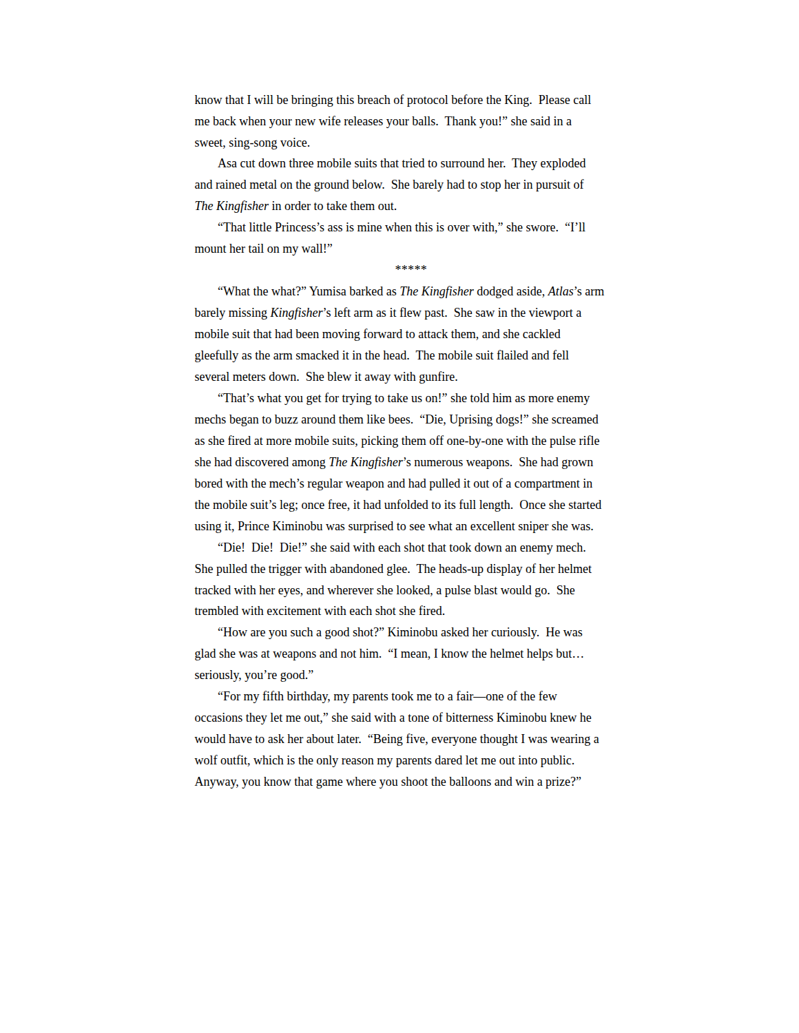know that I will be bringing this breach of protocol before the King. Please call me back when your new wife releases your balls. Thank you!” she said in a sweet, sing-song voice.
Asa cut down three mobile suits that tried to surround her. They exploded and rained metal on the ground below. She barely had to stop her in pursuit of The Kingfisher in order to take them out.
“That little Princess’s ass is mine when this is over with,” she swore. “I’ll mount her tail on my wall!”
*****
“What the what?” Yumisa barked as The Kingfisher dodged aside, Atlas’s arm barely missing Kingfisher’s left arm as it flew past. She saw in the viewport a mobile suit that had been moving forward to attack them, and she cackled gleefully as the arm smacked it in the head. The mobile suit flailed and fell several meters down. She blew it away with gunfire.
“That’s what you get for trying to take us on!” she told him as more enemy mechs began to buzz around them like bees. “Die, Uprising dogs!” she screamed as she fired at more mobile suits, picking them off one-by-one with the pulse rifle she had discovered among The Kingfisher’s numerous weapons. She had grown bored with the mech’s regular weapon and had pulled it out of a compartment in the mobile suit’s leg; once free, it had unfolded to its full length. Once she started using it, Prince Kiminobu was surprised to see what an excellent sniper she was.
“Die! Die! Die!” she said with each shot that took down an enemy mech. She pulled the trigger with abandoned glee. The heads-up display of her helmet tracked with her eyes, and wherever she looked, a pulse blast would go. She trembled with excitement with each shot she fired.
“How are you such a good shot?” Kiminobu asked her curiously. He was glad she was at weapons and not him. “I mean, I know the helmet helps but… seriously, you’re good.”
“For my fifth birthday, my parents took me to a fair—one of the few occasions they let me out,” she said with a tone of bitterness Kiminobu knew he would have to ask her about later. “Being five, everyone thought I was wearing a wolf outfit, which is the only reason my parents dared let me out into public. Anyway, you know that game where you shoot the balloons and win a prize?”